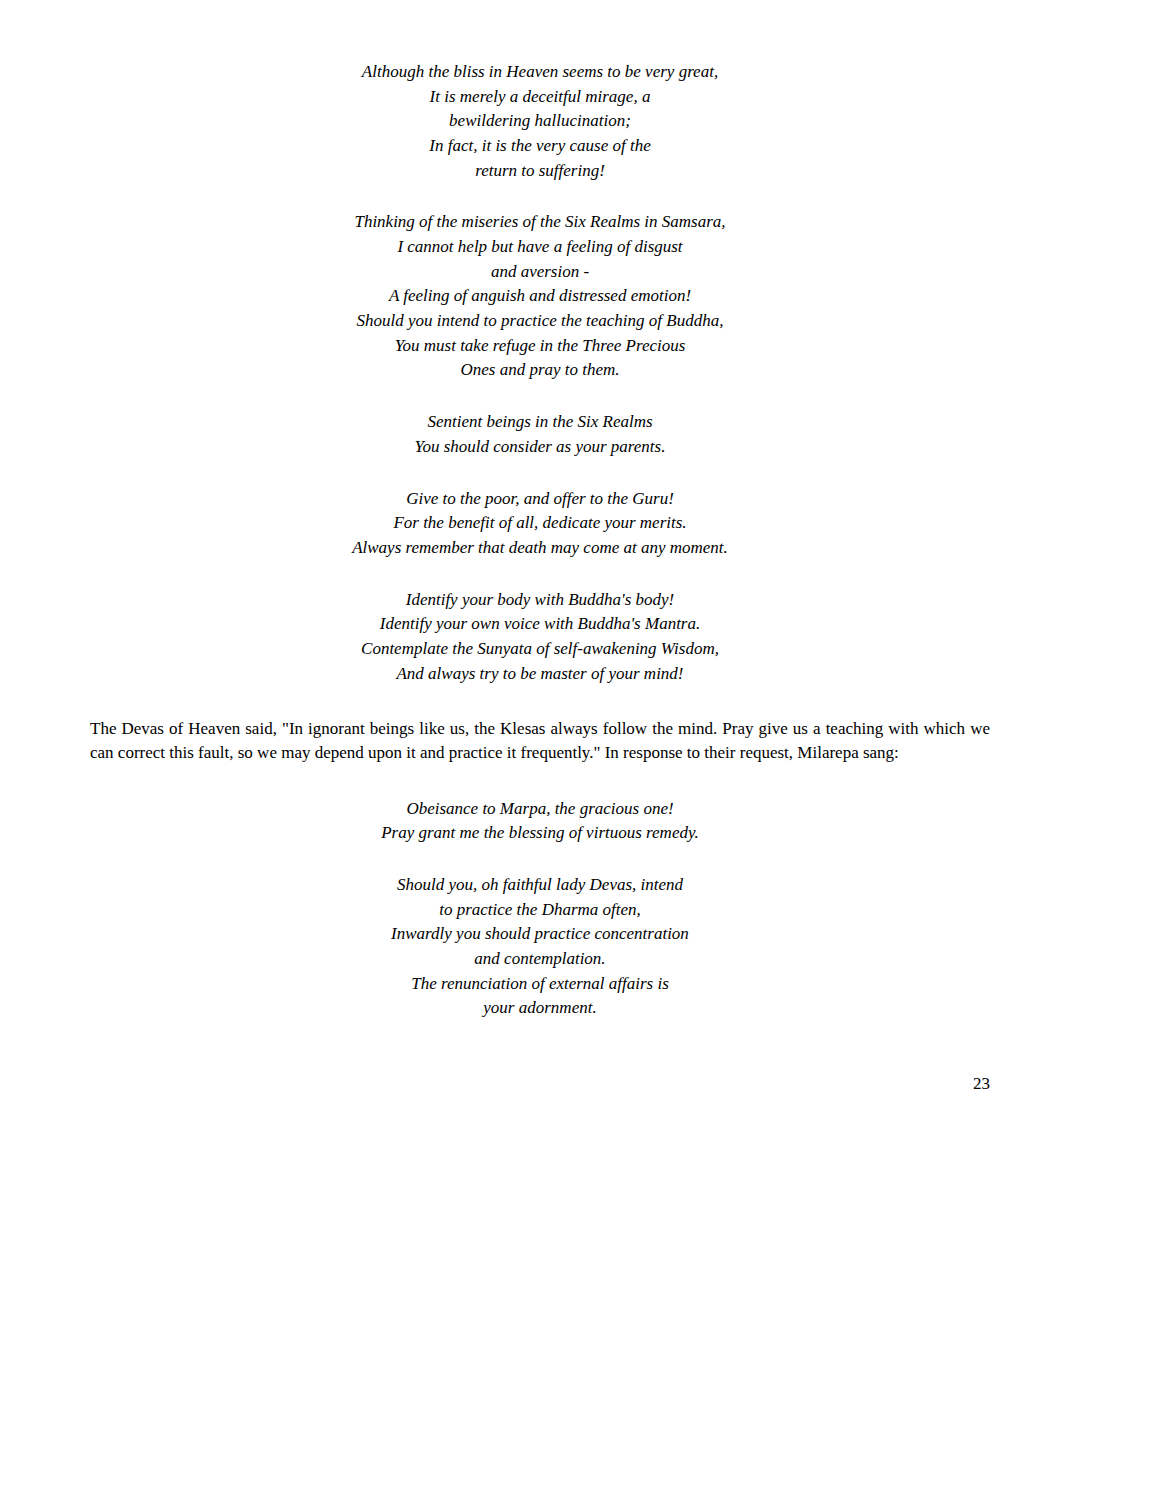Although the bliss in Heaven seems to be very great,
It is merely a deceitful mirage, a
bewildering hallucination;
In fact, it is the very cause of the
return to suffering!
Thinking of the miseries of the Six Realms in Samsara,
I cannot help but have a feeling of disgust
and aversion -
A feeling of anguish and distressed emotion!
Should you intend to practice the teaching of Buddha,
You must take refuge in the Three Precious
Ones and pray to them.
Sentient beings in the Six Realms
You should consider as your parents.
Give to the poor, and offer to the Guru!
For the benefit of all, dedicate your merits.
Always remember that death may come at any moment.
Identify your body with Buddha's body!
Identify your own voice with Buddha's Mantra.
Contemplate the Sunyata of self-awakening Wisdom,
And always try to be master of your mind!
The Devas of Heaven said, "In ignorant beings like us, the Klesas always follow the mind. Pray give us a teaching with which we can correct this fault, so we may depend upon it and practice it frequently." In response to their request, Milarepa sang:
Obeisance to Marpa, the gracious one!
Pray grant me the blessing of virtuous remedy.
Should you, oh faithful lady Devas, intend
to practice the Dharma often,
Inwardly you should practice concentration
and contemplation.
The renunciation of external affairs is
your adornment.
23